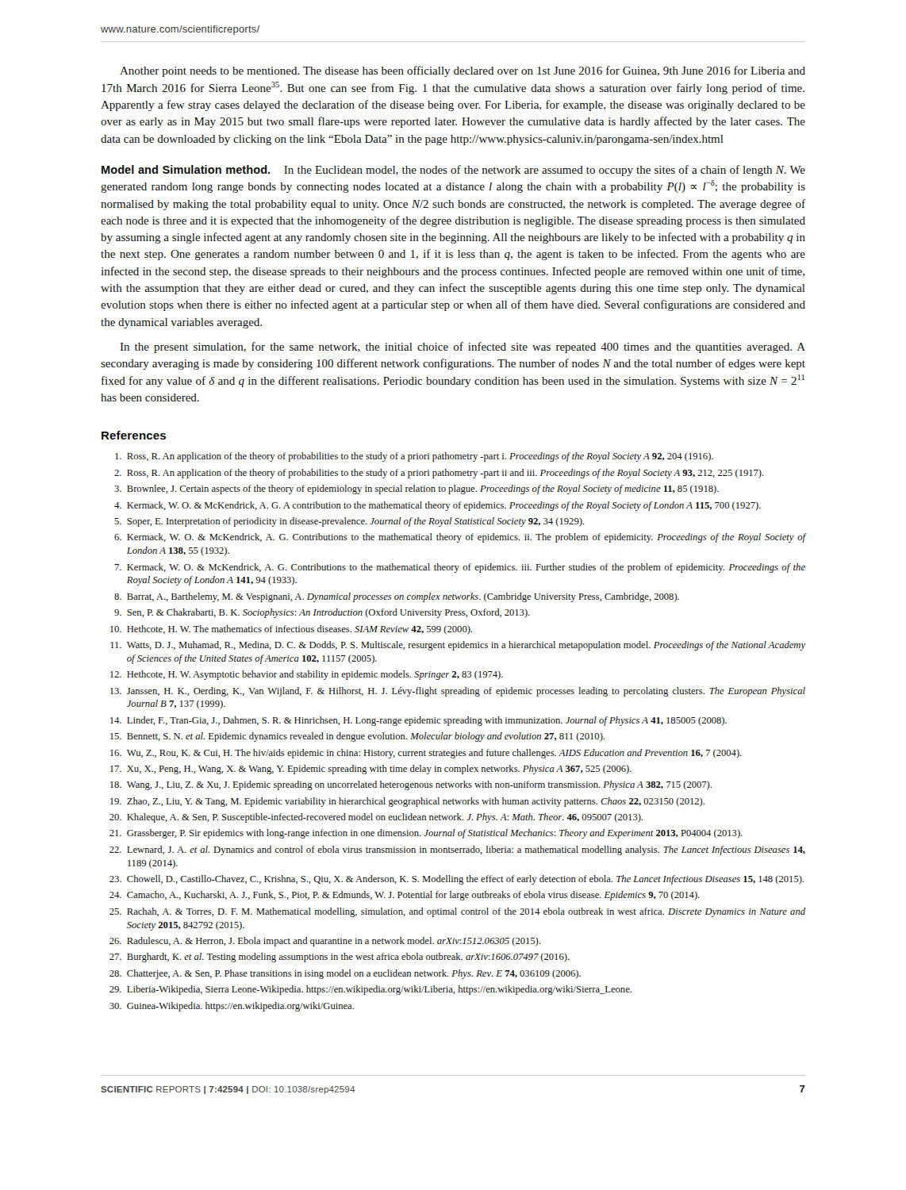www.nature.com/scientificreports/
Another point needs to be mentioned. The disease has been officially declared over on 1st June 2016 for Guinea, 9th June 2016 for Liberia and 17th March 2016 for Sierra Leone35. But one can see from Fig. 1 that the cumulative data shows a saturation over fairly long period of time. Apparently a few stray cases delayed the declaration of the disease being over. For Liberia, for example, the disease was originally declared to be over as early as in May 2015 but two small flare-ups were reported later. However the cumulative data is hardly affected by the later cases. The data can be downloaded by clicking on the link “Ebola Data” in the page http://www.physics-caluniv.in/parongama-sen/index.html
Model and Simulation method. In the Euclidean model, the nodes of the network are assumed to occupy the sites of a chain of length N. We generated random long range bonds by connecting nodes located at a distance l along the chain with a probability P(l) ∝ l−δ; the probability is normalised by making the total probability equal to unity. Once N/2 such bonds are constructed, the network is completed. The average degree of each node is three and it is expected that the inhomogeneity of the degree distribution is negligible. The disease spreading process is then simulated by assuming a single infected agent at any randomly chosen site in the beginning. All the neighbours are likely to be infected with a probability q in the next step. One generates a random number between 0 and 1, if it is less than q, the agent is taken to be infected. From the agents who are infected in the second step, the disease spreads to their neighbours and the process continues. Infected people are removed within one unit of time, with the assumption that they are either dead or cured, and they can infect the susceptible agents during this one time step only. The dynamical evolution stops when there is either no infected agent at a particular step or when all of them have died. Several configurations are considered and the dynamical variables averaged.
In the present simulation, for the same network, the initial choice of infected site was repeated 400 times and the quantities averaged. A secondary averaging is made by considering 100 different network configurations. The number of nodes N and the total number of edges were kept fixed for any value of δ and q in the different realisations. Periodic boundary condition has been used in the simulation. Systems with size N = 211 has been considered.
References
Ross, R. An application of the theory of probabilities to the study of a priori pathometry -part i. Proceedings of the Royal Society A 92, 204 (1916).
Ross, R. An application of the theory of probabilities to the study of a priori pathometry -part ii and iii. Proceedings of the Royal Society A 93, 212, 225 (1917).
Brownlee, J. Certain aspects of the theory of epidemiology in special relation to plague. Proceedings of the Royal Society of medicine 11, 85 (1918).
Kermack, W. O. & McKendrick, A. G. A contribution to the mathematical theory of epidemics. Proceedings of the Royal Society of London A 115, 700 (1927).
Soper, E. Interpretation of periodicity in disease-prevalence. Journal of the Royal Statistical Society 92, 34 (1929).
Kermack, W. O. & McKendrick, A. G. Contributions to the mathematical theory of epidemics. ii. The problem of epidemicity. Proceedings of the Royal Society of London A 138, 55 (1932).
Kermack, W. O. & McKendrick, A. G. Contributions to the mathematical theory of epidemics. iii. Further studies of the problem of epidemicity. Proceedings of the Royal Society of London A 141, 94 (1933).
Barrat, A., Barthelemy, M. & Vespignani, A. Dynamical processes on complex networks. (Cambridge University Press, Cambridge, 2008).
Sen, P. & Chakrabarti, B. K. Sociophysics: An Introduction (Oxford University Press, Oxford, 2013).
Hethcote, H. W. The mathematics of infectious diseases. SIAM Review 42, 599 (2000).
Watts, D. J., Muhamad, R., Medina, D. C. & Dodds, P. S. Multiscale, resurgent epidemics in a hierarchical metapopulation model. Proceedings of the National Academy of Sciences of the United States of America 102, 11157 (2005).
Hethcote, H. W. Asymptotic behavior and stability in epidemic models. Springer 2, 83 (1974).
Janssen, H. K., Oerding, K., Van Wijland, F. & Hilhorst, H. J. Lévy-flight spreading of epidemic processes leading to percolating clusters. The European Physical Journal B 7, 137 (1999).
Linder, F., Tran-Gia, J., Dahmen, S. R. & Hinrichsen, H. Long-range epidemic spreading with immunization. Journal of Physics A 41, 185005 (2008).
Bennett, S. N. et al. Epidemic dynamics revealed in dengue evolution. Molecular biology and evolution 27, 811 (2010).
Wu, Z., Rou, K. & Cui, H. The hiv/aids epidemic in china: History, current strategies and future challenges. AIDS Education and Prevention 16, 7 (2004).
Xu, X., Peng, H., Wang, X. & Wang, Y. Epidemic spreading with time delay in complex networks. Physica A 367, 525 (2006).
Wang, J., Liu, Z. & Xu, J. Epidemic spreading on uncorrelated heterogenous networks with non-uniform transmission. Physica A 382, 715 (2007).
Zhao, Z., Liu, Y. & Tang, M. Epidemic variability in hierarchical geographical networks with human activity patterns. Chaos 22, 023150 (2012).
Khaleque, A. & Sen, P. Susceptible-infected-recovered model on euclidean network. J. Phys. A: Math. Theor. 46, 095007 (2013).
Grassberger, P. Sir epidemics with long-range infection in one dimension. Journal of Statistical Mechanics: Theory and Experiment 2013, P04004 (2013).
Lewnard, J. A. et al. Dynamics and control of ebola virus transmission in montserrado, liberia: a mathematical modelling analysis. The Lancet Infectious Diseases 14, 1189 (2014).
Chowell, D., Castillo-Chavez, C., Krishna, S., Qiu, X. & Anderson, K. S. Modelling the effect of early detection of ebola. The Lancet Infectious Diseases 15, 148 (2015).
Camacho, A., Kucharski, A. J., Funk, S., Piot, P. & Edmunds, W. J. Potential for large outbreaks of ebola virus disease. Epidemics 9, 70 (2014).
Rachah, A. & Torres, D. F. M. Mathematical modelling, simulation, and optimal control of the 2014 ebola outbreak in west africa. Discrete Dynamics in Nature and Society 2015, 842792 (2015).
Radulescu, A. & Herron, J. Ebola impact and quarantine in a network model. arXiv:1512.06305 (2015).
Burghardt, K. et al. Testing modeling assumptions in the west africa ebola outbreak. arXiv:1606.07497 (2016).
Chatterjee, A. & Sen, P. Phase transitions in ising model on a euclidean network. Phys. Rev. E 74, 036109 (2006).
Liberia-Wikipedia, Sierra Leone-Wikipedia. https://en.wikipedia.org/wiki/Liberia, https://en.wikipedia.org/wiki/Sierra_Leone.
Guinea-Wikipedia. https://en.wikipedia.org/wiki/Guinea.
SCIENTIFIC REPORTS | 7:42594 | DOI: 10.1038/srep42594
7